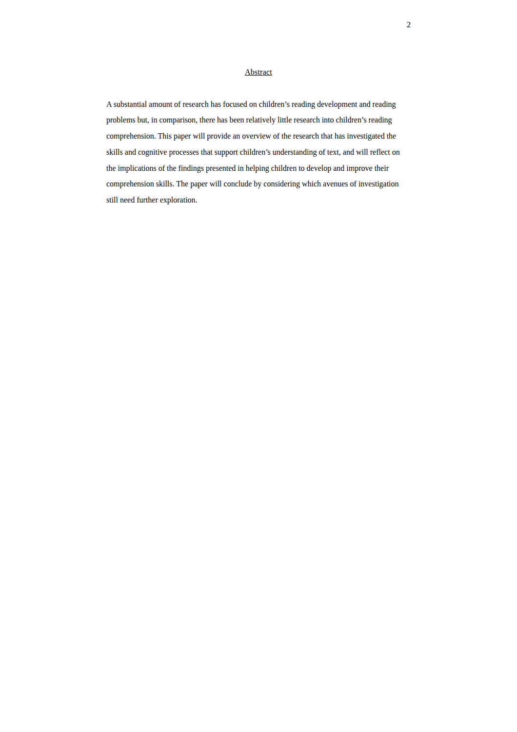2
Abstract
A substantial amount of research has focused on children’s reading development and reading problems but, in comparison, there has been relatively little research into children’s reading comprehension. This paper will provide an overview of the research that has investigated the skills and cognitive processes that support children’s understanding of text, and will reflect on the implications of the findings presented in helping children to develop and improve their comprehension skills. The paper will conclude by considering which avenues of investigation still need further exploration.